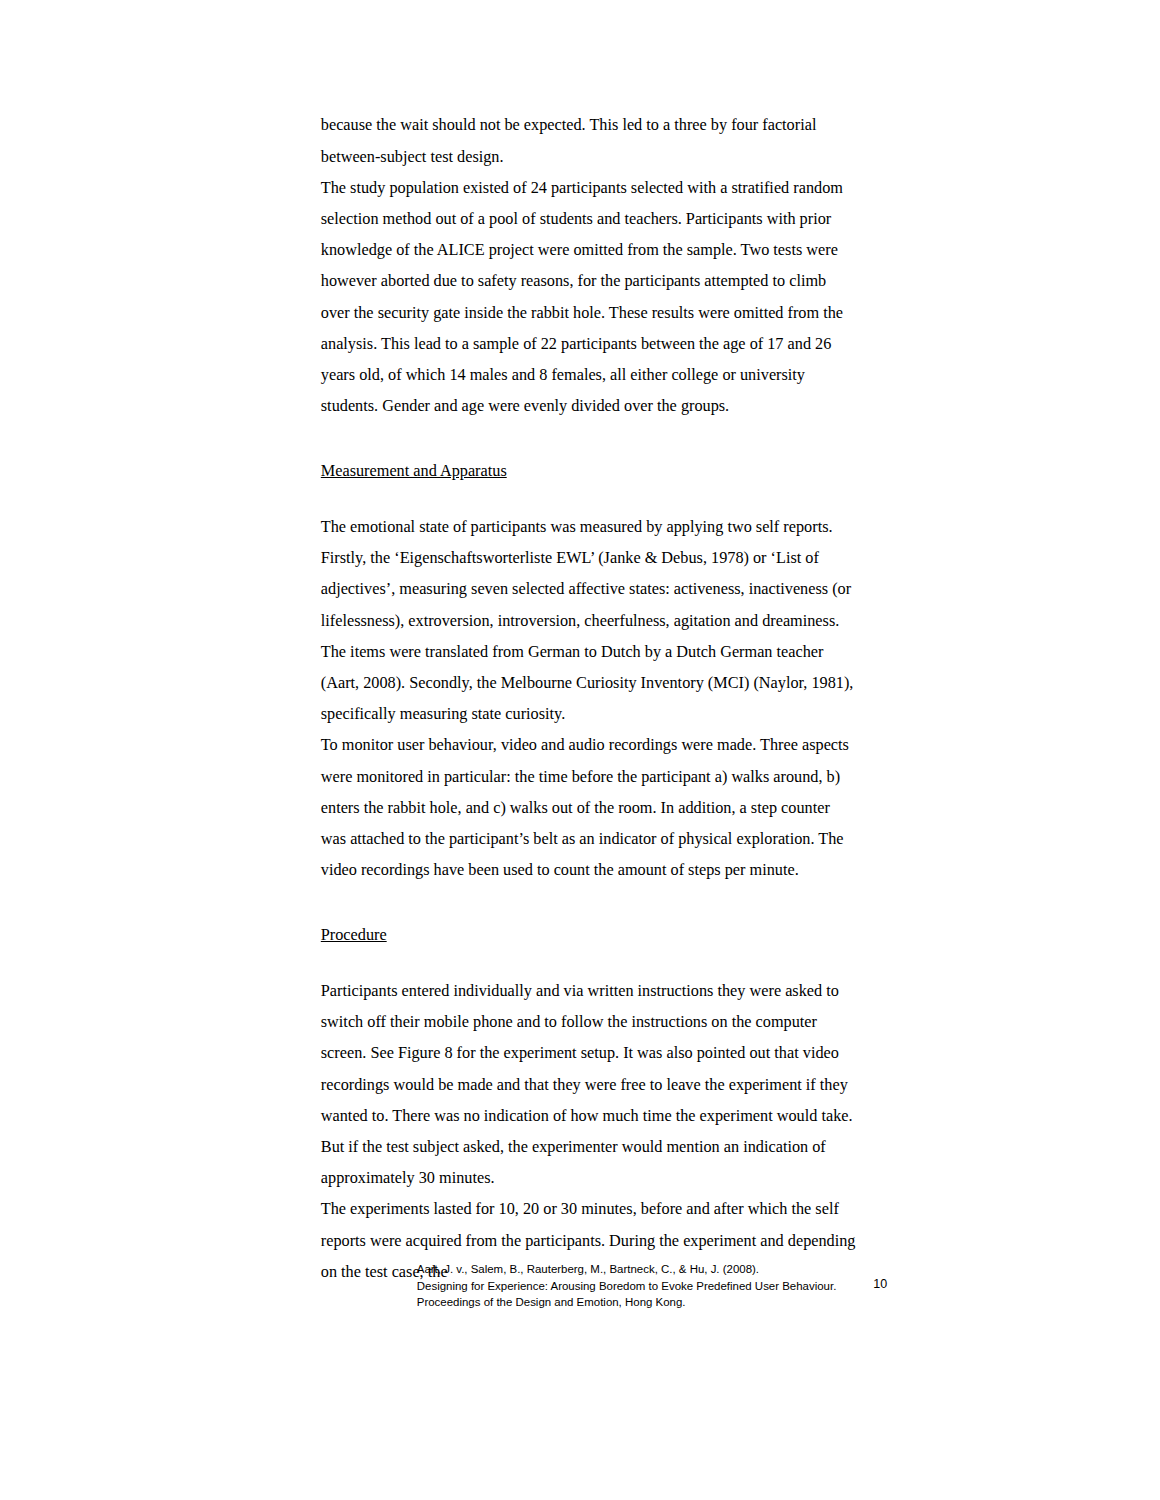because the wait should not be expected. This led to a three by four factorial between-subject test design.
The study population existed of 24 participants selected with a stratified random selection method out of a pool of students and teachers. Participants with prior knowledge of the ALICE project were omitted from the sample. Two tests were however aborted due to safety reasons, for the participants attempted to climb over the security gate inside the rabbit hole. These results were omitted from the analysis. This lead to a sample of 22 participants between the age of 17 and 26 years old, of which 14 males and 8 females, all either college or university students. Gender and age were evenly divided over the groups.
Measurement and Apparatus
The emotional state of participants was measured by applying two self reports. Firstly, the ‘Eigenschaftsworterliste EWL’ (Janke & Debus, 1978) or ‘List of adjectives’, measuring seven selected affective states: activeness, inactiveness (or lifelessness), extroversion, introversion, cheerfulness, agitation and dreaminess. The items were translated from German to Dutch by a Dutch German teacher (Aart, 2008). Secondly, the Melbourne Curiosity Inventory (MCI) (Naylor, 1981), specifically measuring state curiosity.
To monitor user behaviour, video and audio recordings were made. Three aspects were monitored in particular: the time before the participant a) walks around, b) enters the rabbit hole, and c) walks out of the room. In addition, a step counter was attached to the participant’s belt as an indicator of physical exploration. The video recordings have been used to count the amount of steps per minute.
Procedure
Participants entered individually and via written instructions they were asked to switch off their mobile phone and to follow the instructions on the computer screen. See Figure 8 for the experiment setup. It was also pointed out that video recordings would be made and that they were free to leave the experiment if they wanted to. There was no indication of how much time the experiment would take. But if the test subject asked, the experimenter would mention an indication of approximately 30 minutes.
The experiments lasted for 10, 20 or 30 minutes, before and after which the self reports were acquired from the participants. During the experiment and depending on the test case, the
Aart, J. v., Salem, B., Rauterberg, M., Bartneck, C., & Hu, J. (2008).
Designing for Experience: Arousing Boredom to Evoke Predefined User Behaviour.
Proceedings of the Design and Emotion, Hong Kong.
10